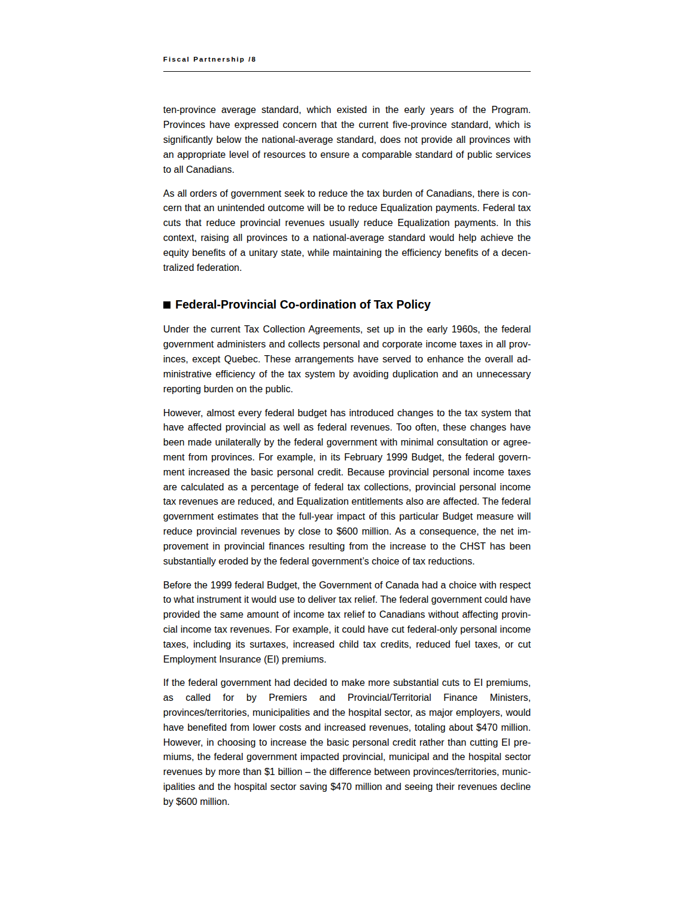Fiscal Partnership /8
ten-province average standard, which existed in the early years of the Program. Provinces have expressed concern that the current five-province standard, which is significantly below the national-average standard, does not provide all provinces with an appropriate level of resources to ensure a comparable standard of public services to all Canadians.
As all orders of government seek to reduce the tax burden of Canadians, there is concern that an unintended outcome will be to reduce Equalization payments. Federal tax cuts that reduce provincial revenues usually reduce Equalization payments. In this context, raising all provinces to a national-average standard would help achieve the equity benefits of a unitary state, while maintaining the efficiency benefits of a decentralized federation.
Federal-Provincial Co-ordination of Tax Policy
Under the current Tax Collection Agreements, set up in the early 1960s, the federal government administers and collects personal and corporate income taxes in all provinces, except Quebec. These arrangements have served to enhance the overall administrative efficiency of the tax system by avoiding duplication and an unnecessary reporting burden on the public.
However, almost every federal budget has introduced changes to the tax system that have affected provincial as well as federal revenues. Too often, these changes have been made unilaterally by the federal government with minimal consultation or agreement from provinces. For example, in its February 1999 Budget, the federal government increased the basic personal credit. Because provincial personal income taxes are calculated as a percentage of federal tax collections, provincial personal income tax revenues are reduced, and Equalization entitlements also are affected. The federal government estimates that the full-year impact of this particular Budget measure will reduce provincial revenues by close to $600 million. As a consequence, the net improvement in provincial finances resulting from the increase to the CHST has been substantially eroded by the federal government’s choice of tax reductions.
Before the 1999 federal Budget, the Government of Canada had a choice with respect to what instrument it would use to deliver tax relief. The federal government could have provided the same amount of income tax relief to Canadians without affecting provincial income tax revenues. For example, it could have cut federal-only personal income taxes, including its surtaxes, increased child tax credits, reduced fuel taxes, or cut Employment Insurance (EI) premiums.
If the federal government had decided to make more substantial cuts to EI premiums, as called for by Premiers and Provincial/Territorial Finance Ministers, provinces/territories, municipalities and the hospital sector, as major employers, would have benefited from lower costs and increased revenues, totaling about $470 million. However, in choosing to increase the basic personal credit rather than cutting EI premiums, the federal government impacted provincial, municipal and the hospital sector revenues by more than $1 billion – the difference between provinces/territories, municipalities and the hospital sector saving $470 million and seeing their revenues decline by $600 million.